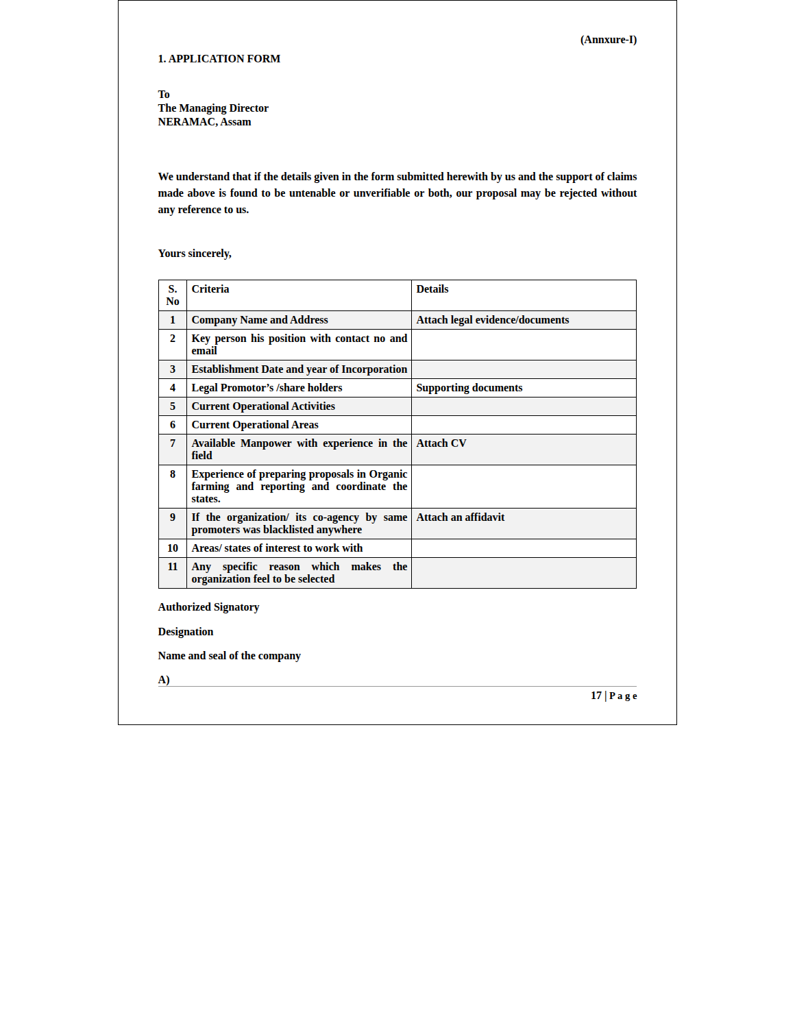(Annxure-I)
1. APPLICATION FORM
To
The Managing Director
NERAMAC, Assam
We understand that if the details given in the form submitted herewith by us and the support of claims made above is found to be untenable or unverifiable or both, our proposal may be rejected without any reference to us.
Yours sincerely,
| S. No | Criteria | Details |
| --- | --- | --- |
| 1 | Company Name and Address | Attach legal evidence/documents |
| 2 | Key person his position with contact no and email | |
| 3 | Establishment Date and year of Incorporation | |
| 4 | Legal Promotor’s /share holders | Supporting documents |
| 5 | Current Operational Activities | |
| 6 | Current Operational Areas | |
| 7 | Available Manpower with experience in the field | Attach CV |
| 8 | Experience of preparing proposals in Organic farming and reporting and coordinate the states. | |
| 9 | If the organization/ its co-agency by same promoters was blacklisted anywhere | Attach an affidavit |
| 10 | Areas/ states of interest to work with | |
| 11 | Any specific reason which makes the organization feel to be selected | |
Authorized Signatory
Designation
Name and seal of the company
A)
17 | P a g e